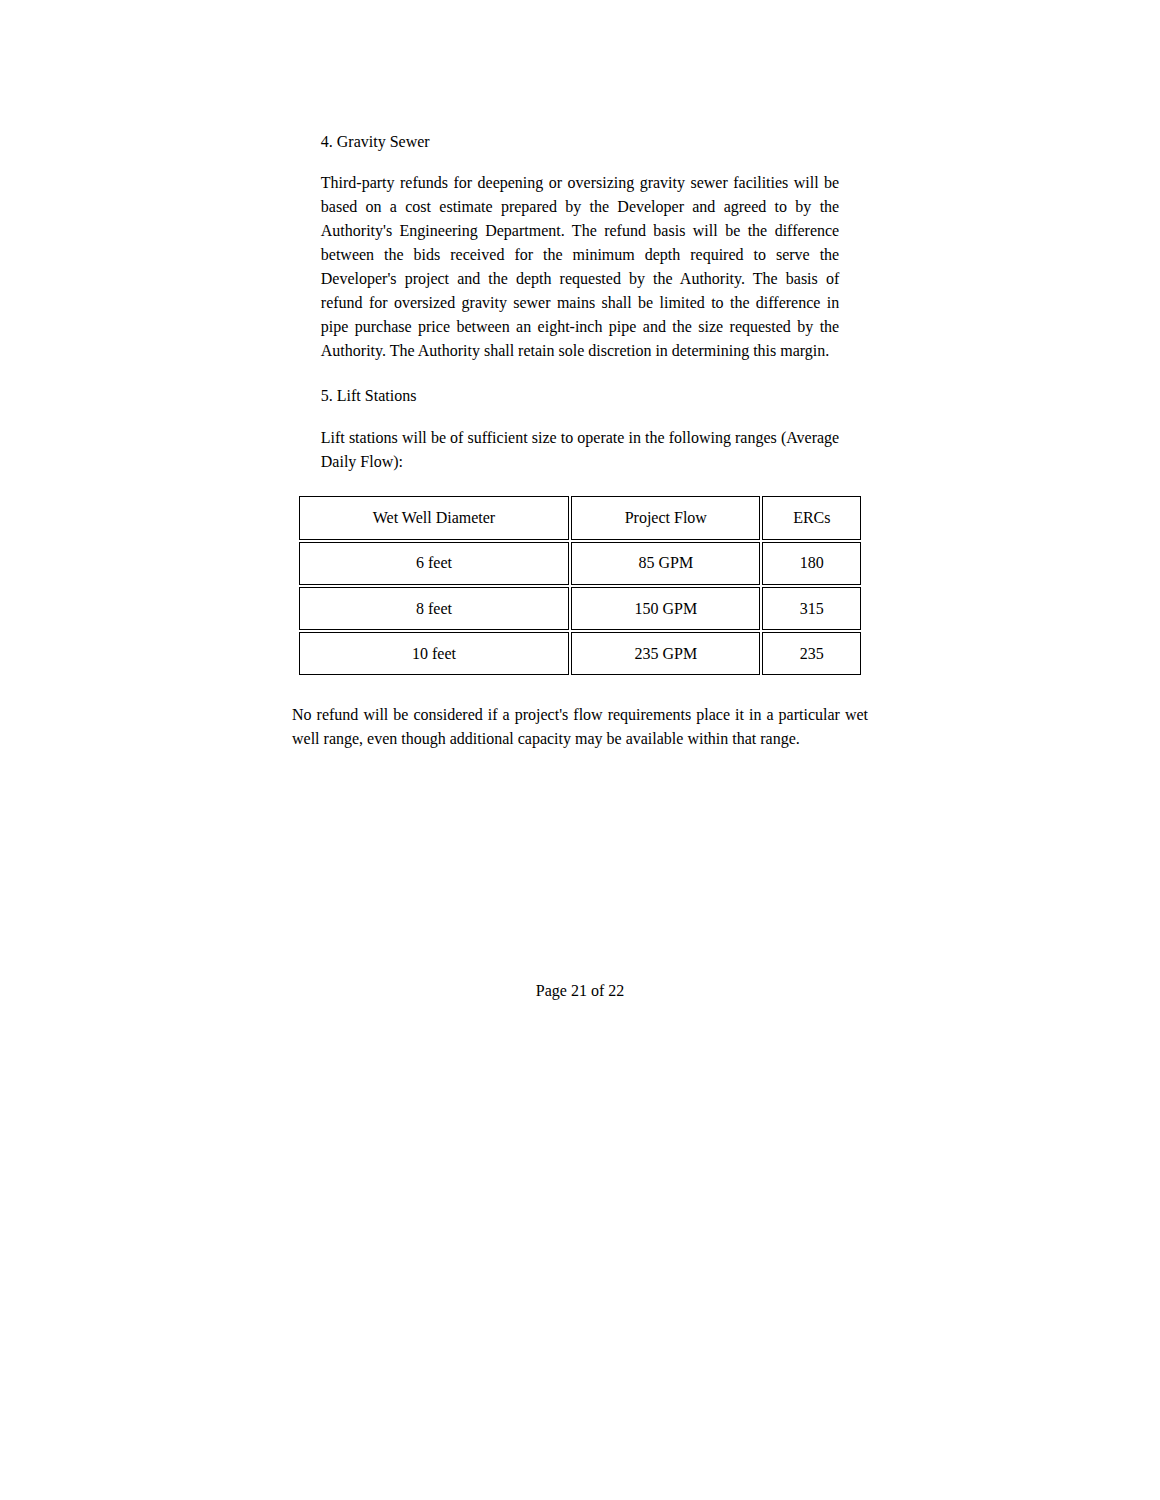4. Gravity Sewer
Third-party refunds for deepening or oversizing gravity sewer facilities will be based on a cost estimate prepared by the Developer and agreed to by the Authority's Engineering Department. The refund basis will be the difference between the bids received for the minimum depth required to serve the Developer's project and the depth requested by the Authority. The basis of refund for oversized gravity sewer mains shall be limited to the difference in pipe purchase price between an eight-inch pipe and the size requested by the Authority. The Authority shall retain sole discretion in determining this margin.
5. Lift Stations
Lift stations will be of sufficient size to operate in the following ranges (Average Daily Flow):
| Wet Well Diameter | Project Flow | ERCs |
| 6 feet | 85 GPM | 180 |
| 8 feet | 150 GPM | 315 |
| 10 feet | 235 GPM | 235 |
No refund will be considered if a project's flow requirements place it in a particular wet well range, even though additional capacity may be available within that range.
Page 21 of 22